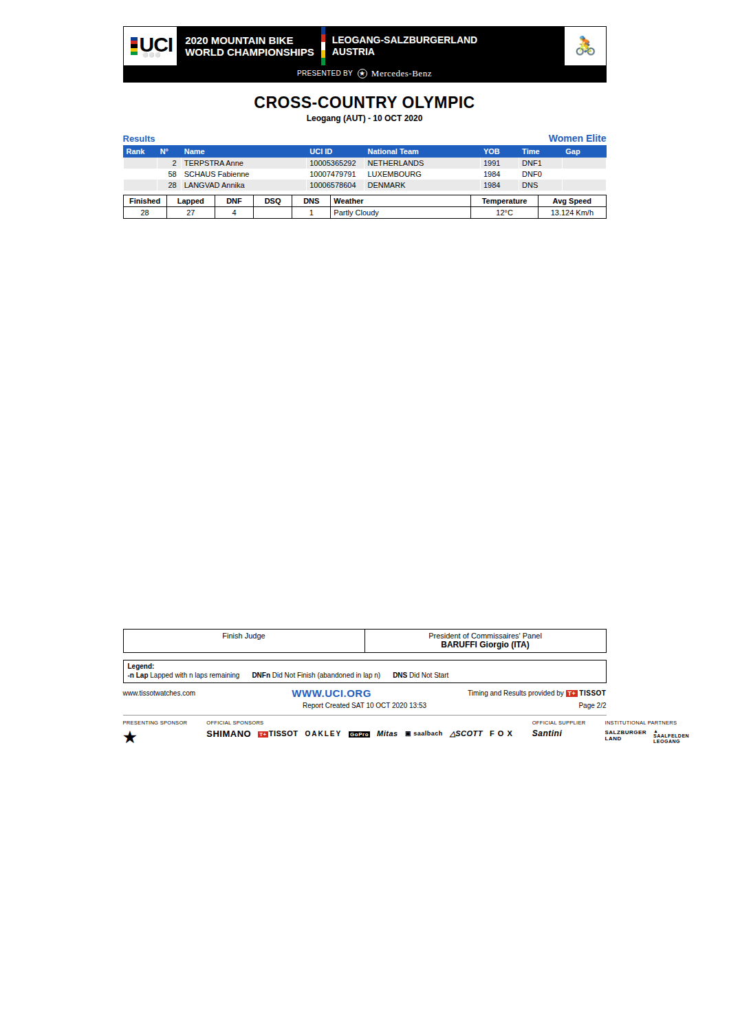UCI⚪⚪⚪
2020 MOUNTAIN BIKE WORLD CHAMPIONSHIPS
LEOGANG-SALZBURGERLAND AUSTRIA
🚴
PRESENTED BY ★Mercedes-Benz
CROSS-COUNTRY OLYMPIC
Leogang (AUT) - 10 OCT 2020
Results Women Elite
| Rank | N° | Name | UCI ID | National Team | YOB | Time | Gap |
| --- | --- | --- | --- | --- | --- | --- | --- |
| | 2 | TERPSTRA Anne | 10005365292 | NETHERLANDS | 1991 | DNF1 | |
| | 58 | SCHAUS Fabienne | 10007479791 | LUXEMBOURG | 1984 | DNF0 | |
| | 28 | LANGVAD Annika | 10006578604 | DENMARK | 1984 | DNS | |
| Finished | Lapped | DNF | DSQ | DNS | Weather | Temperature | Avg Speed |
| --- | --- | --- | --- | --- | --- | --- | --- |
| 28 | 27 | 4 | | 1 | Partly Cloudy | 12°C | 13.124 Km/h |
| Finish Judge | President of Commissaires' Panel BARUFFI Giorgio (ITA) |
Legend:
-n Lap Lapped with n laps remaining DNFn Did Not Finish (abandoned in lap n) DNS Did Not Start
www.tissotwatches.com WWW.UCI.ORG Timing and Results provided by T+TISSOT
Report Created SAT 10 OCT 2020 13:53 Page 2/2
PRESENTING SPONSOR
★
OFFICIAL SPONSORS
SHIMANO T+TISSOT OAKLEY GoPro Mitas ▣ saalbach △SCOTT F O X
OFFICIAL SUPPLIER
Santini
INSTITUTIONAL PARTNERS
SALZBURGER
LAND ▲
SAALFELDEN
LEOGANG